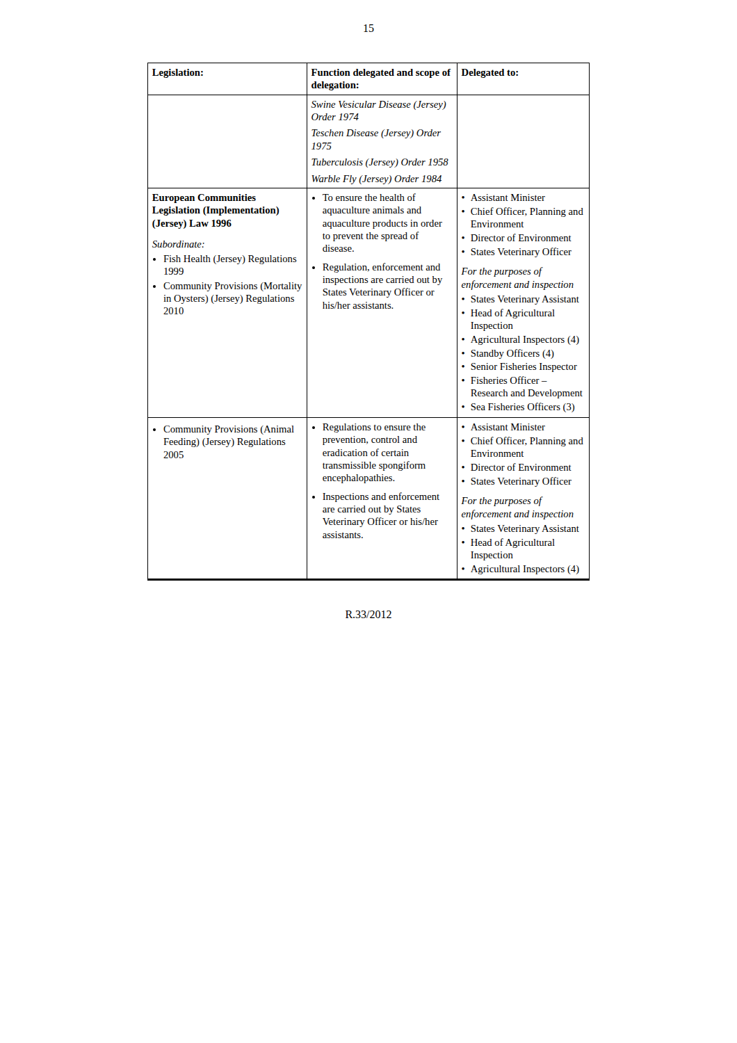15
| Legislation: | Function delegated and scope of delegation: | Delegated to: |
| --- | --- | --- |
| | Swine Vesicular Disease (Jersey) Order 1974 Teschen Disease (Jersey) Order 1975 Tuberculosis (Jersey) Order 1958 Warble Fly (Jersey) Order 1984 | |
| European Communities Legislation (Implementation) (Jersey) Law 1996 Subordinate: Fish Health (Jersey) Regulations 1999 Community Provisions (Mortality in Oysters) (Jersey) Regulations 2010 | To ensure the health of aquaculture animals and aquaculture products in order to prevent the spread of disease. Regulation, enforcement and inspections are carried out by States Veterinary Officer or his/her assistants. | Assistant Minister Chief Officer, Planning and Environment Director of Environment States Veterinary Officer For the purposes of enforcement and inspection States Veterinary Assistant Head of Agricultural Inspection Agricultural Inspectors (4) Standby Officers (4) Senior Fisheries Inspector Fisheries Officer – Research and Development Sea Fisheries Officers (3) |
| Community Provisions (Animal Feeding) (Jersey) Regulations 2005 | Regulations to ensure the prevention, control and eradication of certain transmissible spongiform encephalopathies. Inspections and enforcement are carried out by States Veterinary Officer or his/her assistants. | Assistant Minister Chief Officer, Planning and Environment Director of Environment States Veterinary Officer For the purposes of enforcement and inspection States Veterinary Assistant Head of Agricultural Inspection Agricultural Inspectors (4) |
R.33/2012